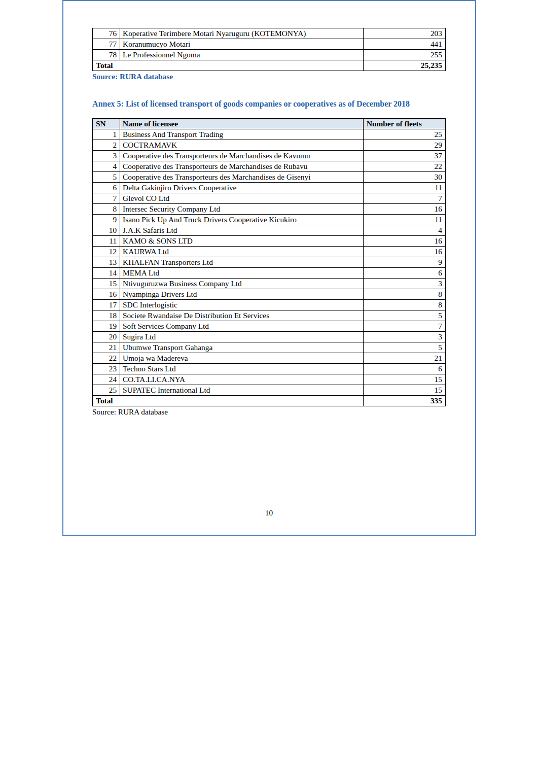| 76 | Koperative Terimbere Motari Nyaruguru (KOTEMONYA) | 203 |
| 77 | Koranumucyo Motari | 441 |
| 78 | Le Professionnel Ngoma | 255 |
| Total | 25,235 |
Source: RURA database
Annex 5: List of licensed transport of goods companies or cooperatives as of December 2018
| SN | Name of licensee | Number of fleets |
| --- | --- | --- |
| 1 | Business And Transport Trading | 25 |
| 2 | COCTRAMAVK | 29 |
| 3 | Cooperative des Transporteurs de Marchandises de Kavumu | 37 |
| 4 | Cooperative des Transporteurs de Marchandises de Rubavu | 22 |
| 5 | Cooperative des Transporteurs des Marchandises de Gisenyi | 30 |
| 6 | Delta Gakinjiro Drivers Cooperative | 11 |
| 7 | Glevol CO Ltd | 7 |
| 8 | Intersec Security Company Ltd | 16 |
| 9 | Isano Pick Up And Truck Drivers Cooperative Kicukiro | 11 |
| 10 | J.A.K Safaris Ltd | 4 |
| 11 | KAMO & SONS LTD | 16 |
| 12 | KAURWA Ltd | 16 |
| 13 | KHALFAN Transporters Ltd | 9 |
| 14 | MEMA Ltd | 6 |
| 15 | Ntivuguruzwa Business Company Ltd | 3 |
| 16 | Nyampinga Drivers Ltd | 8 |
| 17 | SDC Interlogistic | 8 |
| 18 | Societe Rwandaise De Distribution Et Services | 5 |
| 19 | Soft Services Company Ltd | 7 |
| 20 | Sugira Ltd | 3 |
| 21 | Ubumwe Transport Gahanga | 5 |
| 22 | Umoja wa Madereva | 21 |
| 23 | Techno Stars Ltd | 6 |
| 24 | CO.TA.LI.CA.NYA | 15 |
| 25 | SUPATEC International Ltd | 15 |
| Total | 335 |
Source: RURA database
10